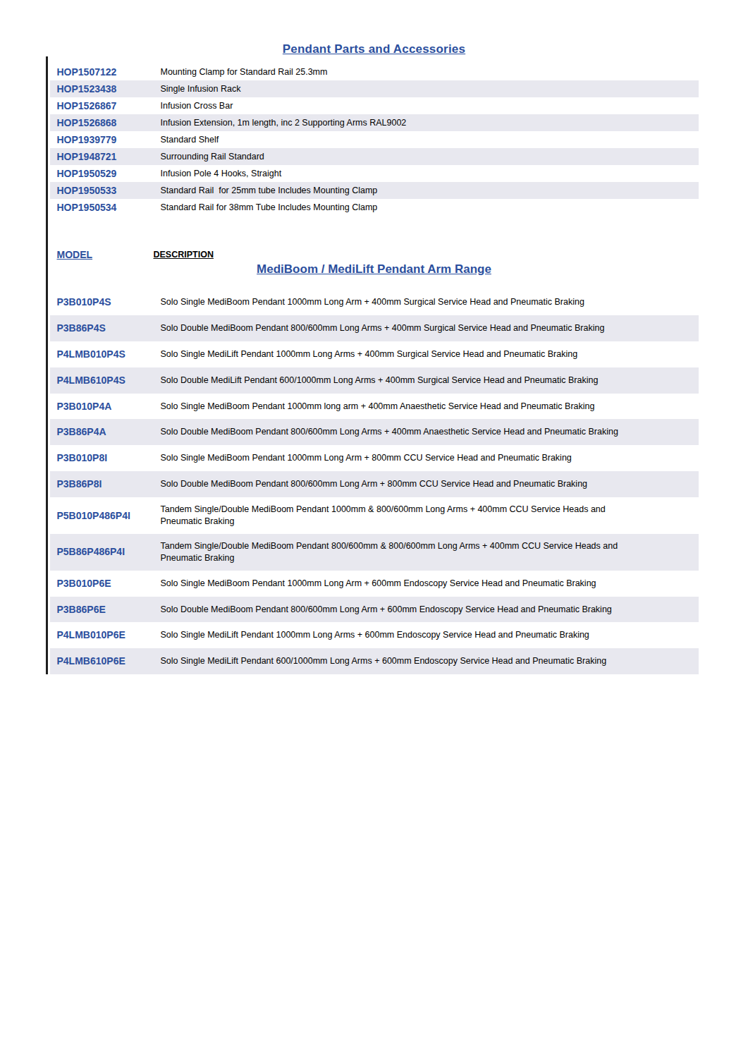Pendant Parts and Accessories
| HOP1507122 | Mounting Clamp for Standard Rail 25.3mm |
| HOP1523438 | Single Infusion Rack |
| HOP1526867 | Infusion Cross Bar |
| HOP1526868 | Infusion Extension, 1m length, inc 2 Supporting Arms RAL9002 |
| HOP1939779 | Standard Shelf |
| HOP1948721 | Surrounding Rail Standard |
| HOP1950529 | Infusion Pole 4 Hooks, Straight |
| HOP1950533 | Standard Rail for 25mm tube Includes Mounting Clamp |
| HOP1950534 | Standard Rail for 38mm Tube Includes Mounting Clamp |
| MODEL | DESCRIPTION |
MediBoom / MediLift Pendant Arm Range
| P3B010P4S | Solo Single MediBoom Pendant 1000mm Long Arm + 400mm Surgical Service Head and Pneumatic Braking |
| P3B86P4S | Solo Double MediBoom Pendant 800/600mm Long Arms + 400mm Surgical Service Head and Pneumatic Braking |
| P4LMB010P4S | Solo Single MediLift Pendant 1000mm Long Arms + 400mm Surgical Service Head and Pneumatic Braking |
| P4LMB610P4S | Solo Double MediLift Pendant 600/1000mm Long Arms + 400mm Surgical Service Head and Pneumatic Braking |
| P3B010P4A | Solo Single MediBoom Pendant 1000mm long arm + 400mm Anaesthetic Service Head and Pneumatic Braking |
| P3B86P4A | Solo Double MediBoom Pendant 800/600mm Long Arms + 400mm Anaesthetic Service Head and Pneumatic Braking |
| P3B010P8I | Solo Single MediBoom Pendant 1000mm Long Arm + 800mm CCU Service Head and Pneumatic Braking |
| P3B86P8I | Solo Double MediBoom Pendant 800/600mm Long Arm + 800mm CCU Service Head and Pneumatic Braking |
| P5B010P486P4I | Tandem Single/Double MediBoom Pendant 1000mm & 800/600mm Long Arms + 400mm CCU Service Heads and Pneumatic Braking |
| P5B86P486P4I | Tandem Single/Double MediBoom Pendant 800/600mm & 800/600mm Long Arms + 400mm CCU Service Heads and Pneumatic Braking |
| P3B010P6E | Solo Single MediBoom Pendant 1000mm Long Arm + 600mm Endoscopy Service Head and Pneumatic Braking |
| P3B86P6E | Solo Double MediBoom Pendant 800/600mm Long Arm + 600mm Endoscopy Service Head and Pneumatic Braking |
| P4LMB010P6E | Solo Single MediLift Pendant 1000mm Long Arms + 600mm Endoscopy Service Head and Pneumatic Braking |
| P4LMB610P6E | Solo Single MediLift Pendant 600/1000mm Long Arms + 600mm Endoscopy Service Head and Pneumatic Braking |